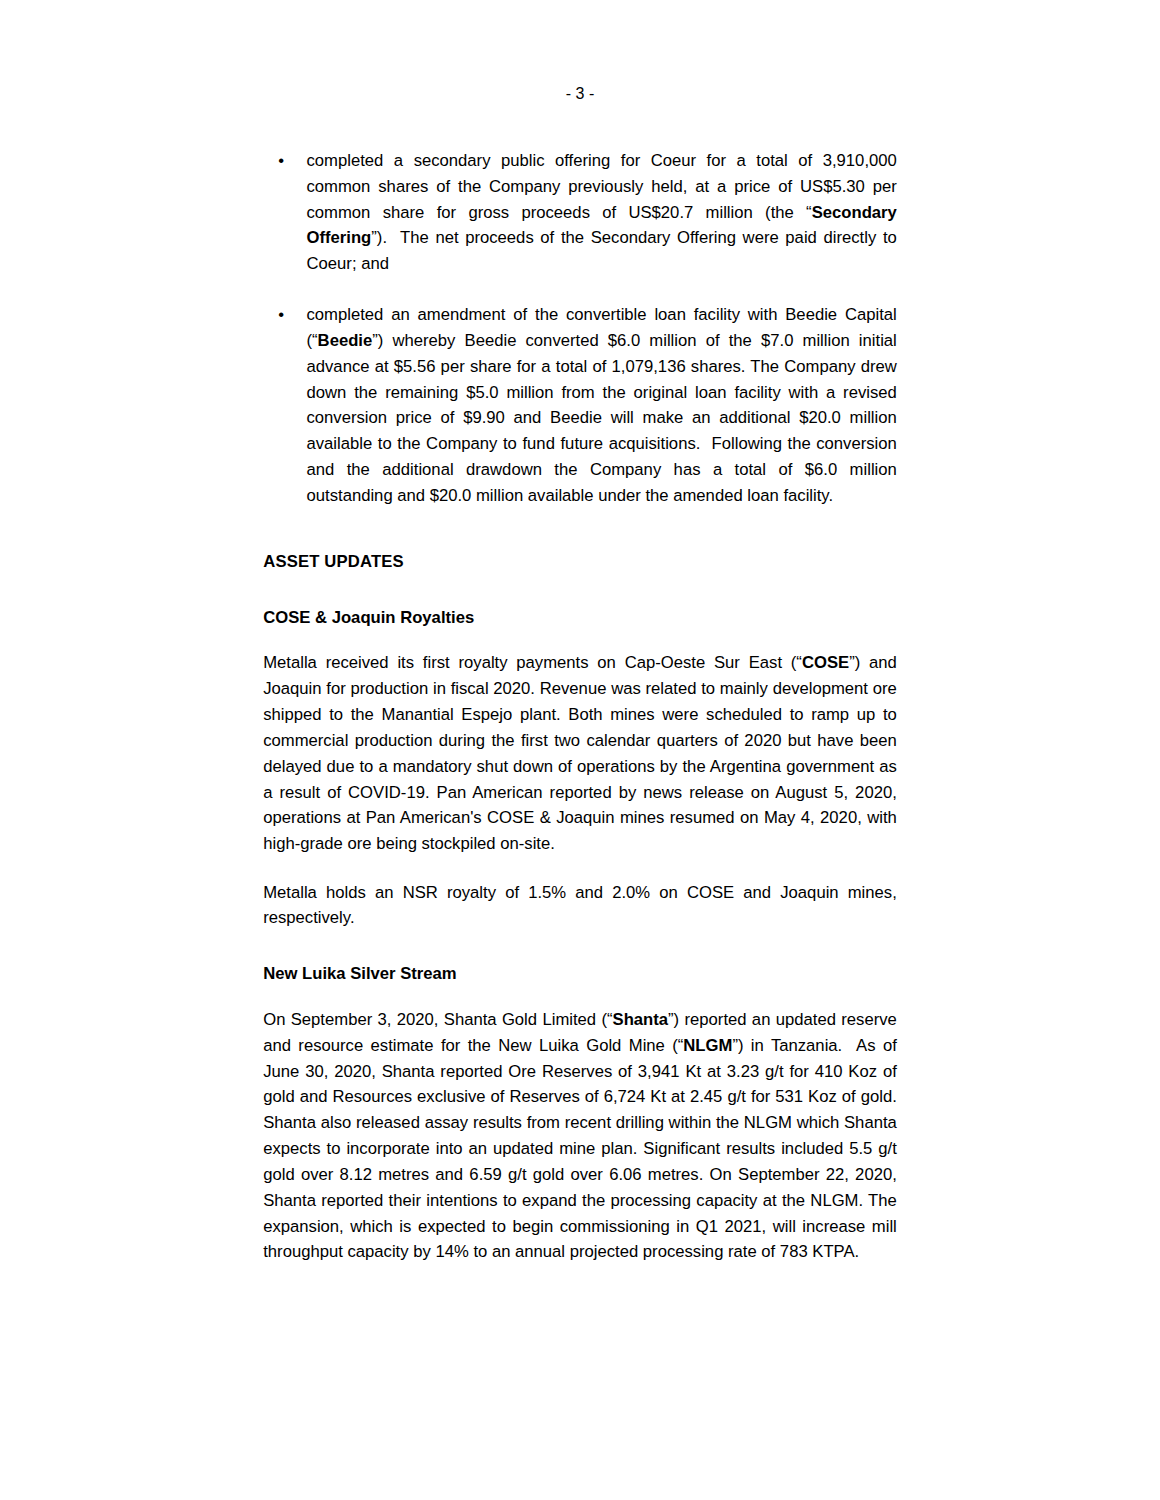- 3 -
completed a secondary public offering for Coeur for a total of 3,910,000 common shares of the Company previously held, at a price of US$5.30 per common share for gross proceeds of US$20.7 million (the “Secondary Offering”). The net proceeds of the Secondary Offering were paid directly to Coeur; and
completed an amendment of the convertible loan facility with Beedie Capital (“Beedie”) whereby Beedie converted $6.0 million of the $7.0 million initial advance at $5.56 per share for a total of 1,079,136 shares. The Company drew down the remaining $5.0 million from the original loan facility with a revised conversion price of $9.90 and Beedie will make an additional $20.0 million available to the Company to fund future acquisitions. Following the conversion and the additional drawdown the Company has a total of $6.0 million outstanding and $20.0 million available under the amended loan facility.
ASSET UPDATES
COSE & Joaquin Royalties
Metalla received its first royalty payments on Cap-Oeste Sur East (“COSE”) and Joaquin for production in fiscal 2020. Revenue was related to mainly development ore shipped to the Manantial Espejo plant. Both mines were scheduled to ramp up to commercial production during the first two calendar quarters of 2020 but have been delayed due to a mandatory shut down of operations by the Argentina government as a result of COVID-19. Pan American reported by news release on August 5, 2020, operations at Pan American's COSE & Joaquin mines resumed on May 4, 2020, with high-grade ore being stockpiled on-site.
Metalla holds an NSR royalty of 1.5% and 2.0% on COSE and Joaquin mines, respectively.
New Luika Silver Stream
On September 3, 2020, Shanta Gold Limited (“Shanta”) reported an updated reserve and resource estimate for the New Luika Gold Mine (“NLGM”) in Tanzania. As of June 30, 2020, Shanta reported Ore Reserves of 3,941 Kt at 3.23 g/t for 410 Koz of gold and Resources exclusive of Reserves of 6,724 Kt at 2.45 g/t for 531 Koz of gold. Shanta also released assay results from recent drilling within the NLGM which Shanta expects to incorporate into an updated mine plan. Significant results included 5.5 g/t gold over 8.12 metres and 6.59 g/t gold over 6.06 metres. On September 22, 2020, Shanta reported their intentions to expand the processing capacity at the NLGM. The expansion, which is expected to begin commissioning in Q1 2021, will increase mill throughput capacity by 14% to an annual projected processing rate of 783 KTPA.